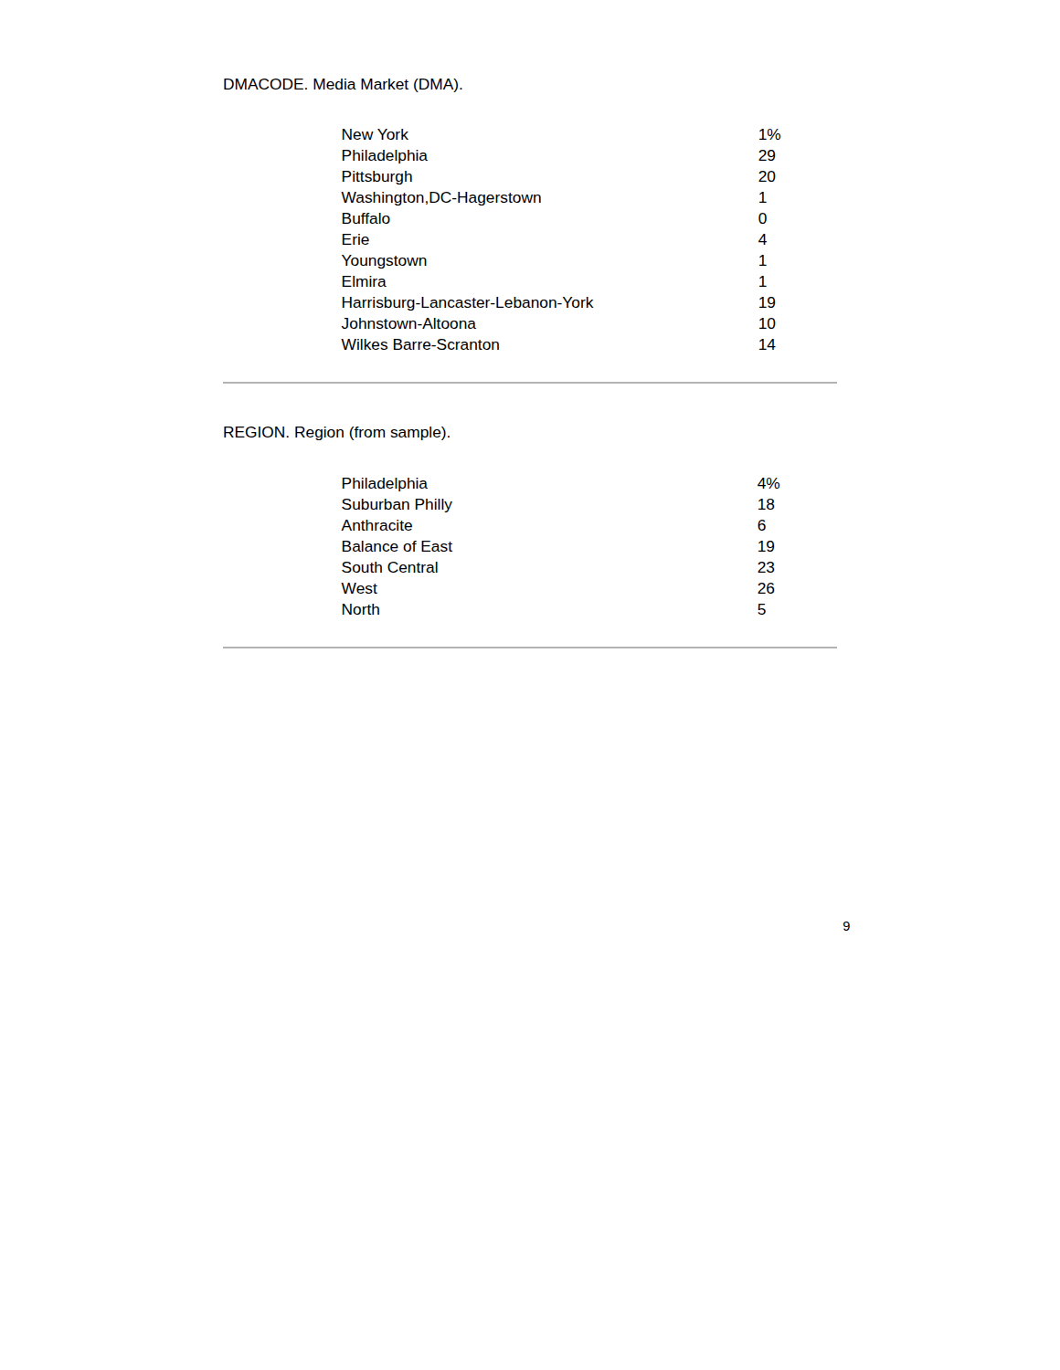DMACODE. Media Market (DMA).
| New York | 1% |
| Philadelphia | 29 |
| Pittsburgh | 20 |
| Washington,DC-Hagerstown | 1 |
| Buffalo | 0 |
| Erie | 4 |
| Youngstown | 1 |
| Elmira | 1 |
| Harrisburg-Lancaster-Lebanon-York | 19 |
| Johnstown-Altoona | 10 |
| Wilkes Barre-Scranton | 14 |
REGION. Region (from sample).
| Philadelphia | 4% |
| Suburban Philly | 18 |
| Anthracite | 6 |
| Balance of East | 19 |
| South Central | 23 |
| West | 26 |
| North | 5 |
9